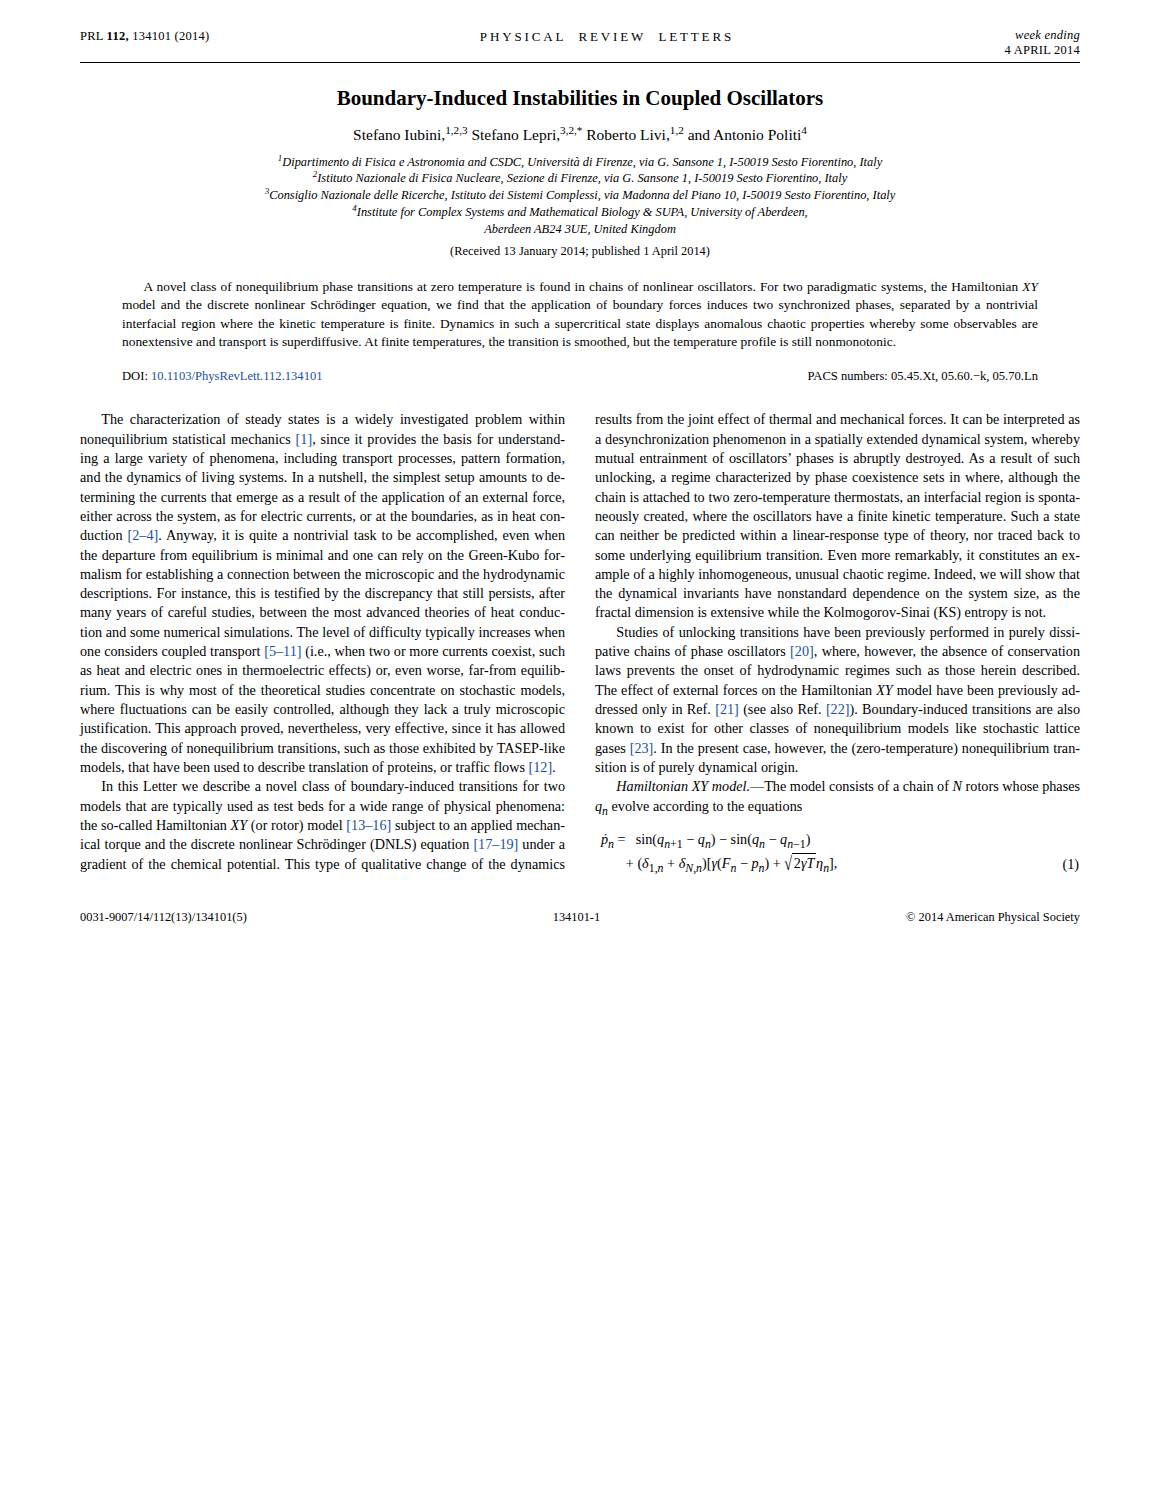PRL 112, 134101 (2014)
PHYSICAL REVIEW LETTERS
week ending
4 APRIL 2014
Boundary-Induced Instabilities in Coupled Oscillators
Stefano Iubini,1,2,3 Stefano Lepri,3,2,* Roberto Livi,1,2 and Antonio Politi4
1Dipartimento di Fisica e Astronomia and CSDC, Università di Firenze, via G. Sansone 1, I-50019 Sesto Fiorentino, Italy
2Istituto Nazionale di Fisica Nucleare, Sezione di Firenze, via G. Sansone 1, I-50019 Sesto Fiorentino, Italy
3Consiglio Nazionale delle Ricerche, Istituto dei Sistemi Complessi, via Madonna del Piano 10, I-50019 Sesto Fiorentino, Italy
4Institute for Complex Systems and Mathematical Biology & SUPA, University of Aberdeen,
Aberdeen AB24 3UE, United Kingdom
(Received 13 January 2014; published 1 April 2014)
A novel class of nonequilibrium phase transitions at zero temperature is found in chains of nonlinear oscillators. For two paradigmatic systems, the Hamiltonian XY model and the discrete nonlinear Schrödinger equation, we find that the application of boundary forces induces two synchronized phases, separated by a nontrivial interfacial region where the kinetic temperature is finite. Dynamics in such a supercritical state displays anomalous chaotic properties whereby some observables are nonextensive and transport is superdiffusive. At finite temperatures, the transition is smoothed, but the temperature profile is still nonmonotonic.
DOI: 10.1103/PhysRevLett.112.134101
PACS numbers: 05.45.Xt, 05.60.−k, 05.70.Ln
The characterization of steady states is a widely investigated problem within nonequilibrium statistical mechanics [1], since it provides the basis for understanding a large variety of phenomena, including transport processes, pattern formation, and the dynamics of living systems. In a nutshell, the simplest setup amounts to determining the currents that emerge as a result of the application of an external force, either across the system, as for electric currents, or at the boundaries, as in heat conduction [2–4]. Anyway, it is quite a nontrivial task to be accomplished, even when the departure from equilibrium is minimal and one can rely on the Green-Kubo formalism for establishing a connection between the microscopic and the hydrodynamic descriptions. For instance, this is testified by the discrepancy that still persists, after many years of careful studies, between the most advanced theories of heat conduction and some numerical simulations. The level of difficulty typically increases when one considers coupled transport [5–11] (i.e., when two or more currents coexist, such as heat and electric ones in thermoelectric effects) or, even worse, far-from equilibrium. This is why most of the theoretical studies concentrate on stochastic models, where fluctuations can be easily controlled, although they lack a truly microscopic justification. This approach proved, nevertheless, very effective, since it has allowed the discovering of nonequilibrium transitions, such as those exhibited by TASEP-like models, that have been used to describe translation of proteins, or traffic flows [12].
In this Letter we describe a novel class of boundary-induced transitions for two models that are typically used as test beds for a wide range of physical phenomena: the so-called Hamiltonian XY (or rotor) model [13–16] subject to an applied mechanical torque and the discrete nonlinear Schrödinger (DNLS) equation [17–19] under a gradient of the chemical potential. This type of qualitative change of the dynamics results from the joint effect of thermal and mechanical forces. It can be interpreted as a desynchronization phenomenon in a spatially extended dynamical system, whereby mutual entrainment of oscillators’ phases is abruptly destroyed. As a result of such unlocking, a regime characterized by phase coexistence sets in where, although the chain is attached to two zero-temperature thermostats, an interfacial region is spontaneously created, where the oscillators have a finite kinetic temperature. Such a state can neither be predicted within a linear-response type of theory, nor traced back to some underlying equilibrium transition. Even more remarkably, it constitutes an example of a highly inhomogeneous, unusual chaotic regime. Indeed, we will show that the dynamical invariants have nonstandard dependence on the system size, as the fractal dimension is extensive while the Kolmogorov-Sinai (KS) entropy is not.
Studies of unlocking transitions have been previously performed in purely dissipative chains of phase oscillators [20], where, however, the absence of conservation laws prevents the onset of hydrodynamic regimes such as those herein described. The effect of external forces on the Hamiltonian XY model have been previously addressed only in Ref. [21] (see also Ref. [22]). Boundary-induced transitions are also known to exist for other classes of nonequilibrium models like stochastic lattice gases [23]. In the present case, however, the (zero-temperature) nonequilibrium transition is of purely dynamical origin.
Hamiltonian XY model.—The model consists of a chain of N rotors whose phases qn evolve according to the equations
| ṗ n = sin( q n +1 − q n ) − sin( q n − q n −1 ) | |
| + ( δ 1, n + δ N , n )[ γ ( F n − p n ) + √ 2 γT η n ], | (1) |
0031-9007/14/112(13)/134101(5)
134101-1
© 2014 American Physical Society